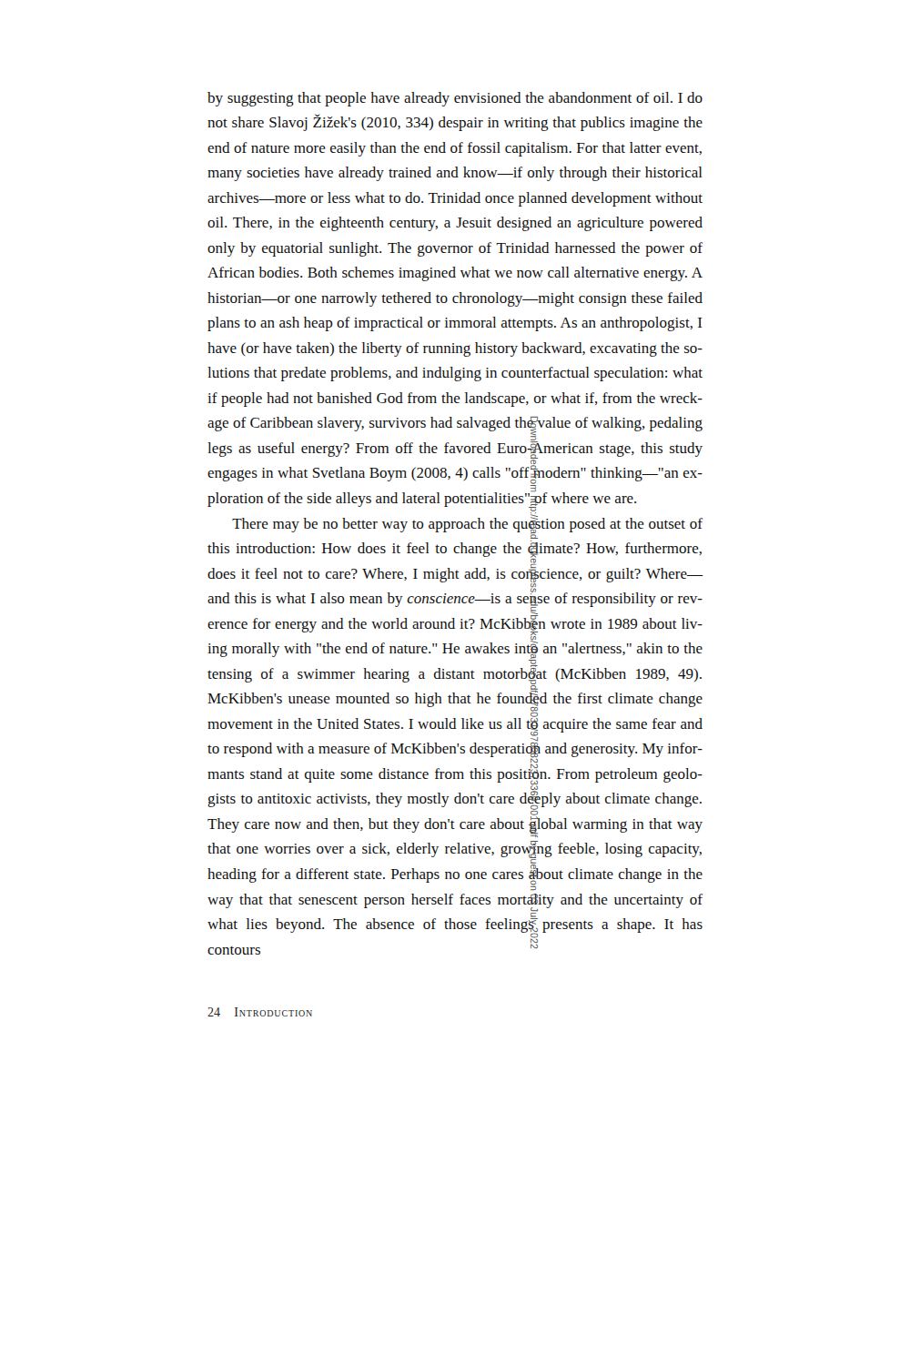Downloaded from http://read.dukeupress.edu/books/chapter-pdf/578031/9780822373360-001.pdf by guest on 03 July 2022
by suggesting that people have already envisioned the abandonment of oil. I do not share Slavoj Žižek's (2010, 334) despair in writing that publics imagine the end of nature more easily than the end of fossil capitalism. For that latter event, many societies have already trained and know—if only through their historical archives—more or less what to do. Trinidad once planned development without oil. There, in the eighteenth century, a Jesuit designed an agriculture powered only by equatorial sunlight. The governor of Trinidad harnessed the power of African bodies. Both schemes imagined what we now call alternative energy. A historian—or one narrowly tethered to chronology—might consign these failed plans to an ash heap of impractical or immoral attempts. As an anthropologist, I have (or have taken) the liberty of running history backward, excavating the solutions that predate problems, and indulging in counterfactual speculation: what if people had not banished God from the landscape, or what if, from the wreckage of Caribbean slavery, survivors had salvaged the value of walking, pedaling legs as useful energy? From off the favored Euro-American stage, this study engages in what Svetlana Boym (2008, 4) calls "off modern" thinking—"an exploration of the side alleys and lateral potentialities" of where we are.
There may be no better way to approach the question posed at the outset of this introduction: How does it feel to change the climate? How, furthermore, does it feel not to care? Where, I might add, is conscience, or guilt? Where—and this is what I also mean by conscience—is a sense of responsibility or reverence for energy and the world around it? McKibben wrote in 1989 about living morally with "the end of nature." He awakes into an "alertness," akin to the tensing of a swimmer hearing a distant motorboat (McKibben 1989, 49). McKibben's unease mounted so high that he founded the first climate change movement in the United States. I would like us all to acquire the same fear and to respond with a measure of McKibben's desperation and generosity. My informants stand at quite some distance from this position. From petroleum geologists to antitoxic activists, they mostly don't care deeply about climate change. They care now and then, but they don't care about global warming in that way that one worries over a sick, elderly relative, growing feeble, losing capacity, heading for a different state. Perhaps no one cares about climate change in the way that that senescent person herself faces mortality and the uncertainty of what lies beyond. The absence of those feelings presents a shape. It has contours
24 Introduction